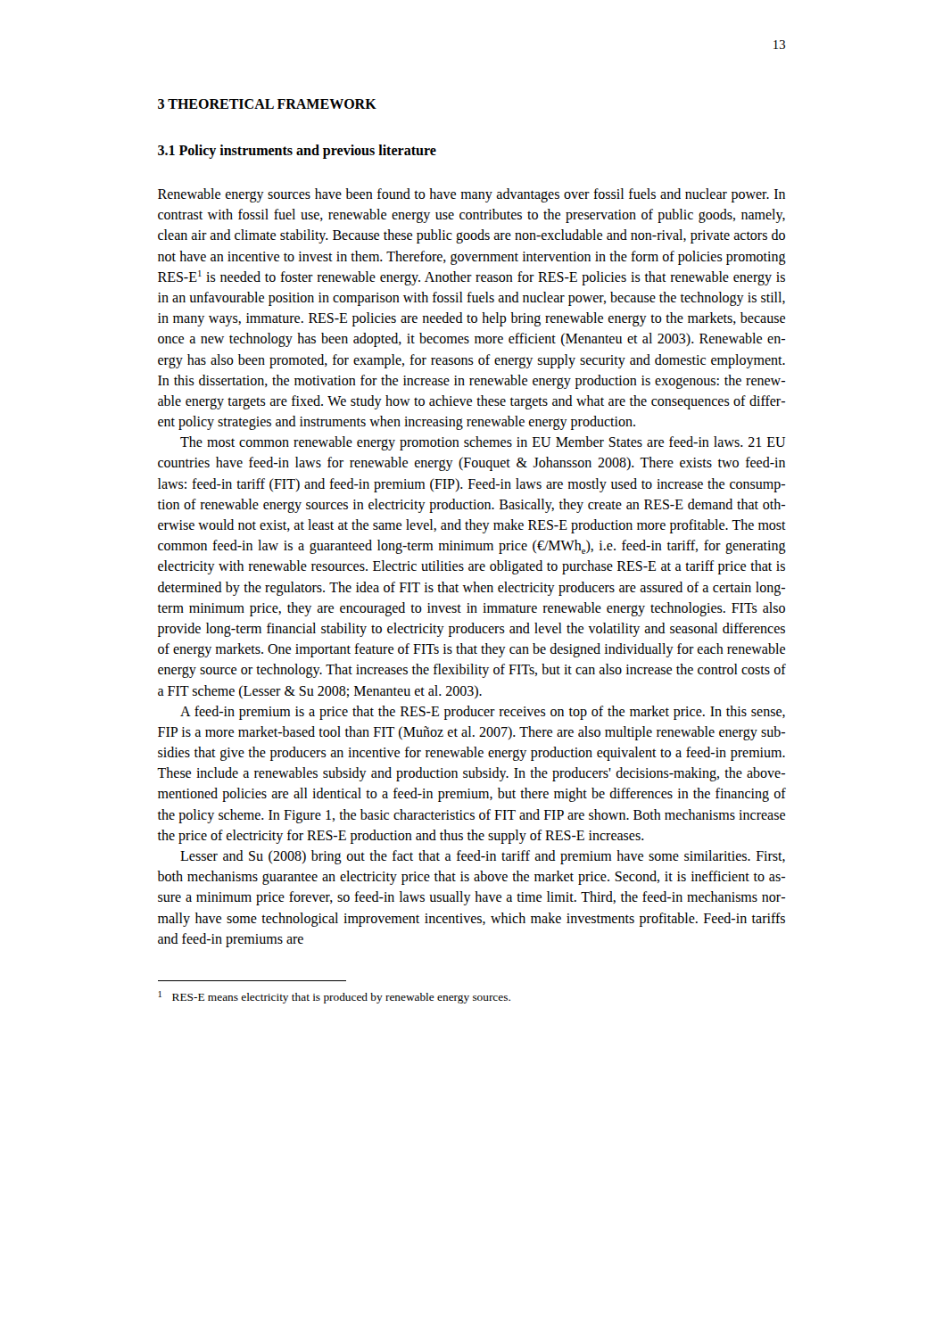13
3 THEORETICAL FRAMEWORK
3.1 Policy instruments and previous literature
Renewable energy sources have been found to have many advantages over fossil fuels and nuclear power. In contrast with fossil fuel use, renewable energy use contributes to the preservation of public goods, namely, clean air and climate stability. Because these public goods are non-excludable and non-rival, private actors do not have an incentive to invest in them. Therefore, government intervention in the form of policies promoting RES-E1 is needed to foster renewable energy. Another reason for RES-E policies is that renewable energy is in an unfavourable position in comparison with fossil fuels and nuclear power, because the technology is still, in many ways, immature. RES-E policies are needed to help bring renewable energy to the markets, because once a new technology has been adopted, it becomes more efficient (Menanteu et al 2003). Renewable energy has also been promoted, for example, for reasons of energy supply security and domestic employment. In this dissertation, the motivation for the increase in renewable energy production is exogenous: the renewable energy targets are fixed. We study how to achieve these targets and what are the consequences of different policy strategies and instruments when increasing renewable energy production.
The most common renewable energy promotion schemes in EU Member States are feed-in laws. 21 EU countries have feed-in laws for renewable energy (Fouquet & Johansson 2008). There exists two feed-in laws: feed-in tariff (FIT) and feed-in premium (FIP). Feed-in laws are mostly used to increase the consumption of renewable energy sources in electricity production. Basically, they create an RES-E demand that otherwise would not exist, at least at the same level, and they make RES-E production more profitable. The most common feed-in law is a guaranteed long-term minimum price (€/MWhe), i.e. feed-in tariff, for generating electricity with renewable resources. Electric utilities are obligated to purchase RES-E at a tariff price that is determined by the regulators. The idea of FIT is that when electricity producers are assured of a certain long-term minimum price, they are encouraged to invest in immature renewable energy technologies. FITs also provide long-term financial stability to electricity producers and level the volatility and seasonal differences of energy markets. One important feature of FITs is that they can be designed individually for each renewable energy source or technology. That increases the flexibility of FITs, but it can also increase the control costs of a FIT scheme (Lesser & Su 2008; Menanteu et al. 2003).
A feed-in premium is a price that the RES-E producer receives on top of the market price. In this sense, FIP is a more market-based tool than FIT (Muñoz et al. 2007). There are also multiple renewable energy subsidies that give the producers an incentive for renewable energy production equivalent to a feed-in premium. These include a renewables subsidy and production subsidy. In the producers' decisions-making, the above-mentioned policies are all identical to a feed-in premium, but there might be differences in the financing of the policy scheme. In Figure 1, the basic characteristics of FIT and FIP are shown. Both mechanisms increase the price of electricity for RES-E production and thus the supply of RES-E increases.
Lesser and Su (2008) bring out the fact that a feed-in tariff and premium have some similarities. First, both mechanisms guarantee an electricity price that is above the market price. Second, it is inefficient to assure a minimum price forever, so feed-in laws usually have a time limit. Third, the feed-in mechanisms normally have some technological improvement incentives, which make investments profitable. Feed-in tariffs and feed-in premiums are
1 RES-E means electricity that is produced by renewable energy sources.